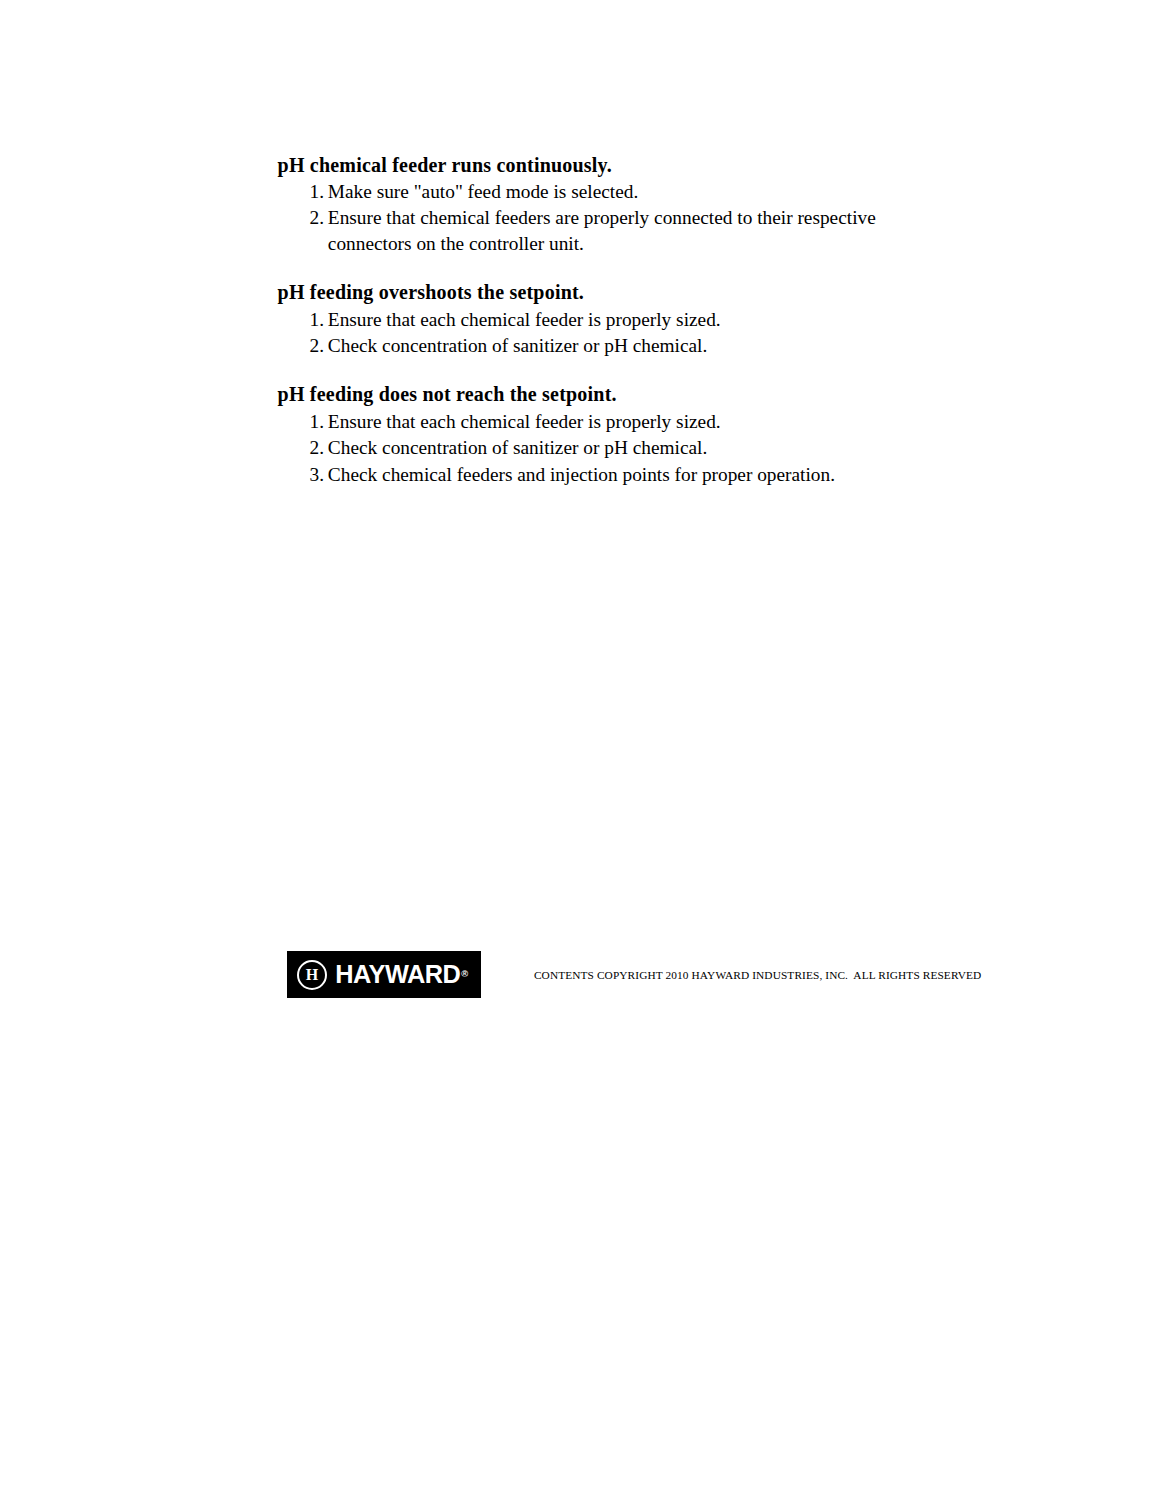pH chemical feeder runs continuously.
Make sure "auto" feed mode is selected.
Ensure that chemical feeders are properly connected to their respective connectors on the controller unit.
pH feeding overshoots the setpoint.
Ensure that each chemical feeder is properly sized.
Check concentration of sanitizer or pH chemical.
pH feeding does not reach the setpoint.
Ensure that each chemical feeder is properly sized.
Check concentration of sanitizer or pH chemical.
Check chemical feeders and injection points for proper operation.
HHAYWARD®
CONTENTS COPYRIGHT 2010 HAYWARD INDUSTRIES, INC. ALL RIGHTS RESERVED